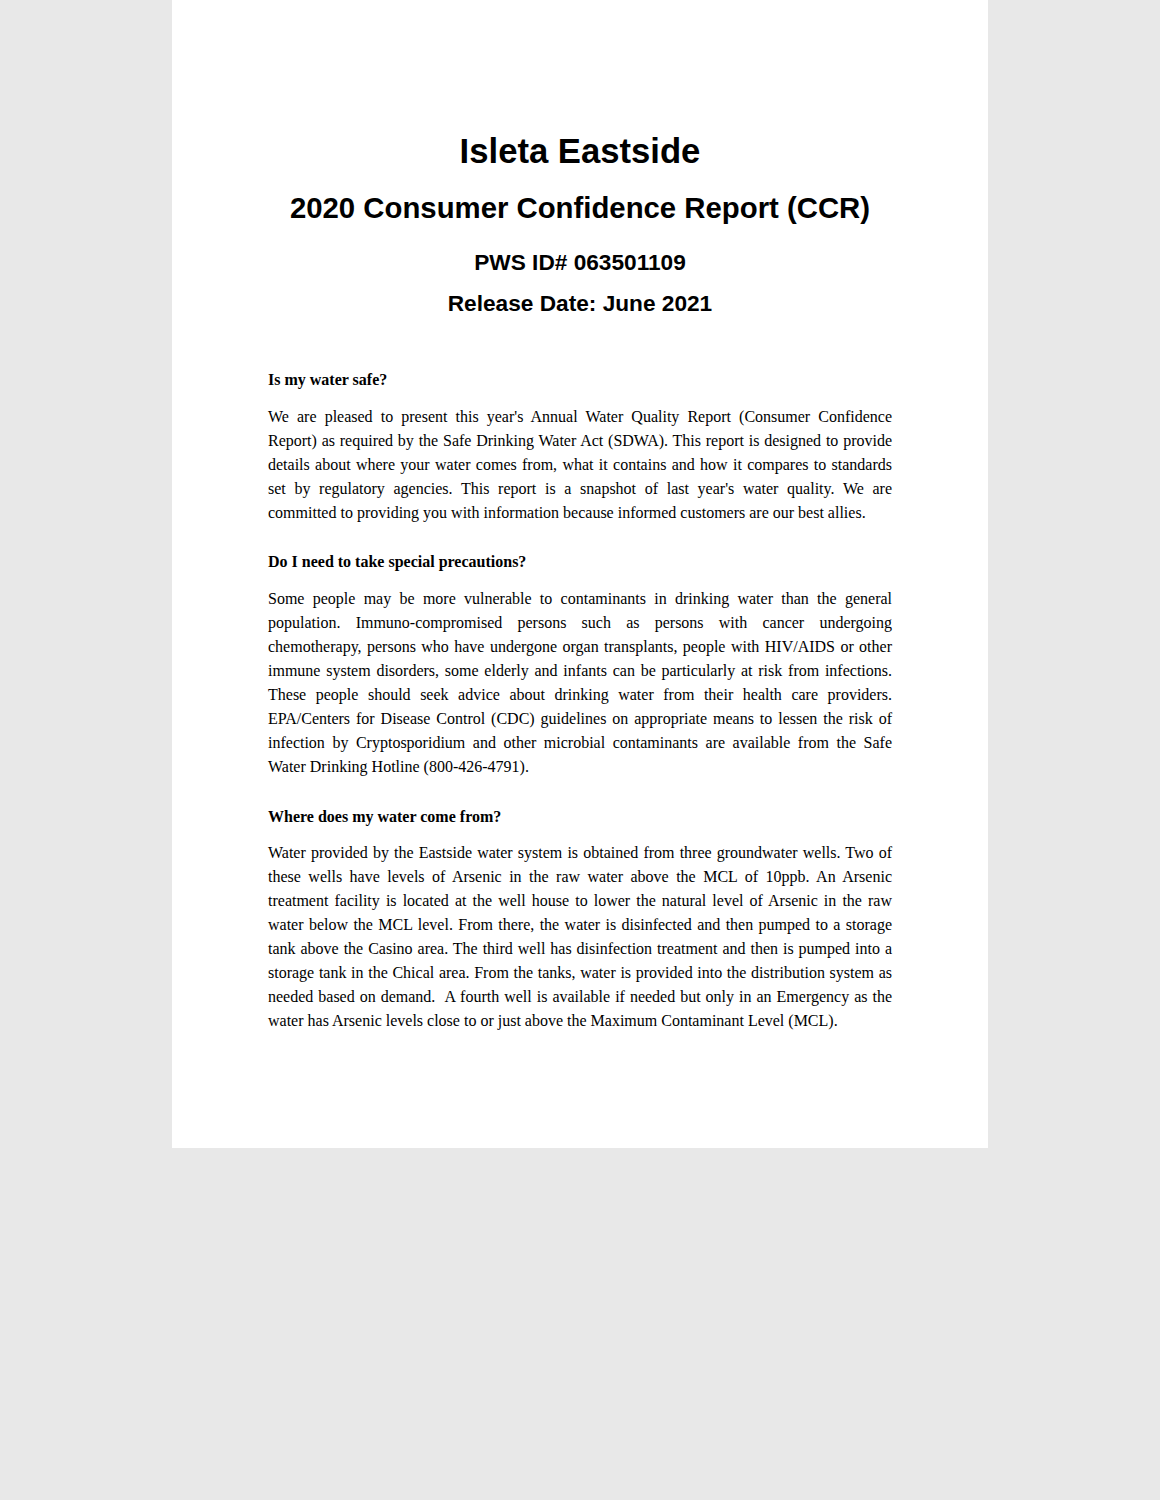Isleta Eastside
2020 Consumer Confidence Report (CCR)
PWS ID# 063501109
Release Date: June 2021
Is my water safe?
We are pleased to present this year's Annual Water Quality Report (Consumer Confidence Report) as required by the Safe Drinking Water Act (SDWA). This report is designed to provide details about where your water comes from, what it contains and how it compares to standards set by regulatory agencies. This report is a snapshot of last year's water quality. We are committed to providing you with information because informed customers are our best allies.
Do I need to take special precautions?
Some people may be more vulnerable to contaminants in drinking water than the general population. Immuno-compromised persons such as persons with cancer undergoing chemotherapy, persons who have undergone organ transplants, people with HIV/AIDS or other immune system disorders, some elderly and infants can be particularly at risk from infections. These people should seek advice about drinking water from their health care providers. EPA/Centers for Disease Control (CDC) guidelines on appropriate means to lessen the risk of infection by Cryptosporidium and other microbial contaminants are available from the Safe Water Drinking Hotline (800-426-4791).
Where does my water come from?
Water provided by the Eastside water system is obtained from three groundwater wells. Two of these wells have levels of Arsenic in the raw water above the MCL of 10ppb. An Arsenic treatment facility is located at the well house to lower the natural level of Arsenic in the raw water below the MCL level. From there, the water is disinfected and then pumped to a storage tank above the Casino area. The third well has disinfection treatment and then is pumped into a storage tank in the Chical area. From the tanks, water is provided into the distribution system as needed based on demand. A fourth well is available if needed but only in an Emergency as the water has Arsenic levels close to or just above the Maximum Contaminant Level (MCL).